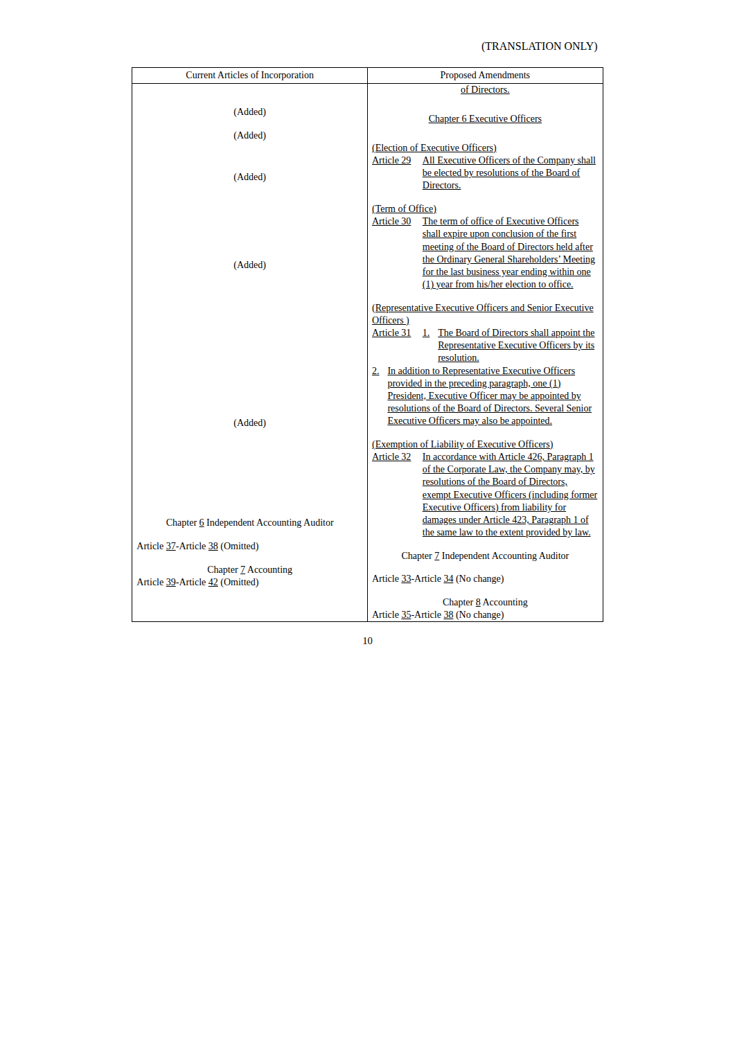(TRANSLATION ONLY)
| Current Articles of Incorporation | Proposed Amendments |
| --- | --- |
| (Added) (Added) (Added) (Added) (Added) Chapter 6 Independent Accounting Auditor Article 37 -Article 38 (Omitted) Chapter 7 Accounting Article 39 -Article 42 (Omitted) | of Directors. Chapter 6 Executive Officers (Election of Executive Officers) Article 29 All Executive Officers of the Company shall be elected by resolutions of the Board of Directors. (Term of Office) Article 30 The term of office of Executive Officers shall expire upon conclusion of the first meeting of the Board of Directors held after the Ordinary General Shareholders’ Meeting for the last business year ending within one (1) year from his/her election to office. (Representative Executive Officers and Senior Executive Officers ) Article 31 1. The Board of Directors shall appoint the Representative Executive Officers by its resolution. 2. In addition to Representative Executive Officers provided in the preceding paragraph, one (1) President, Executive Officer may be appointed by resolutions of the Board of Directors. Several Senior Executive Officers may also be appointed. (Exemption of Liability of Executive Officers) Article 32 In accordance with Article 426, Paragraph 1 of the Corporate Law, the Company may, by resolutions of the Board of Directors, exempt Executive Officers (including former Executive Officers) from liability for damages under Article 423, Paragraph 1 of the same law to the extent provided by law. Chapter 7 Independent Accounting Auditor Article 33 -Article 34 (No change) Chapter 8 Accounting Article 35 -Article 38 (No change) |
10